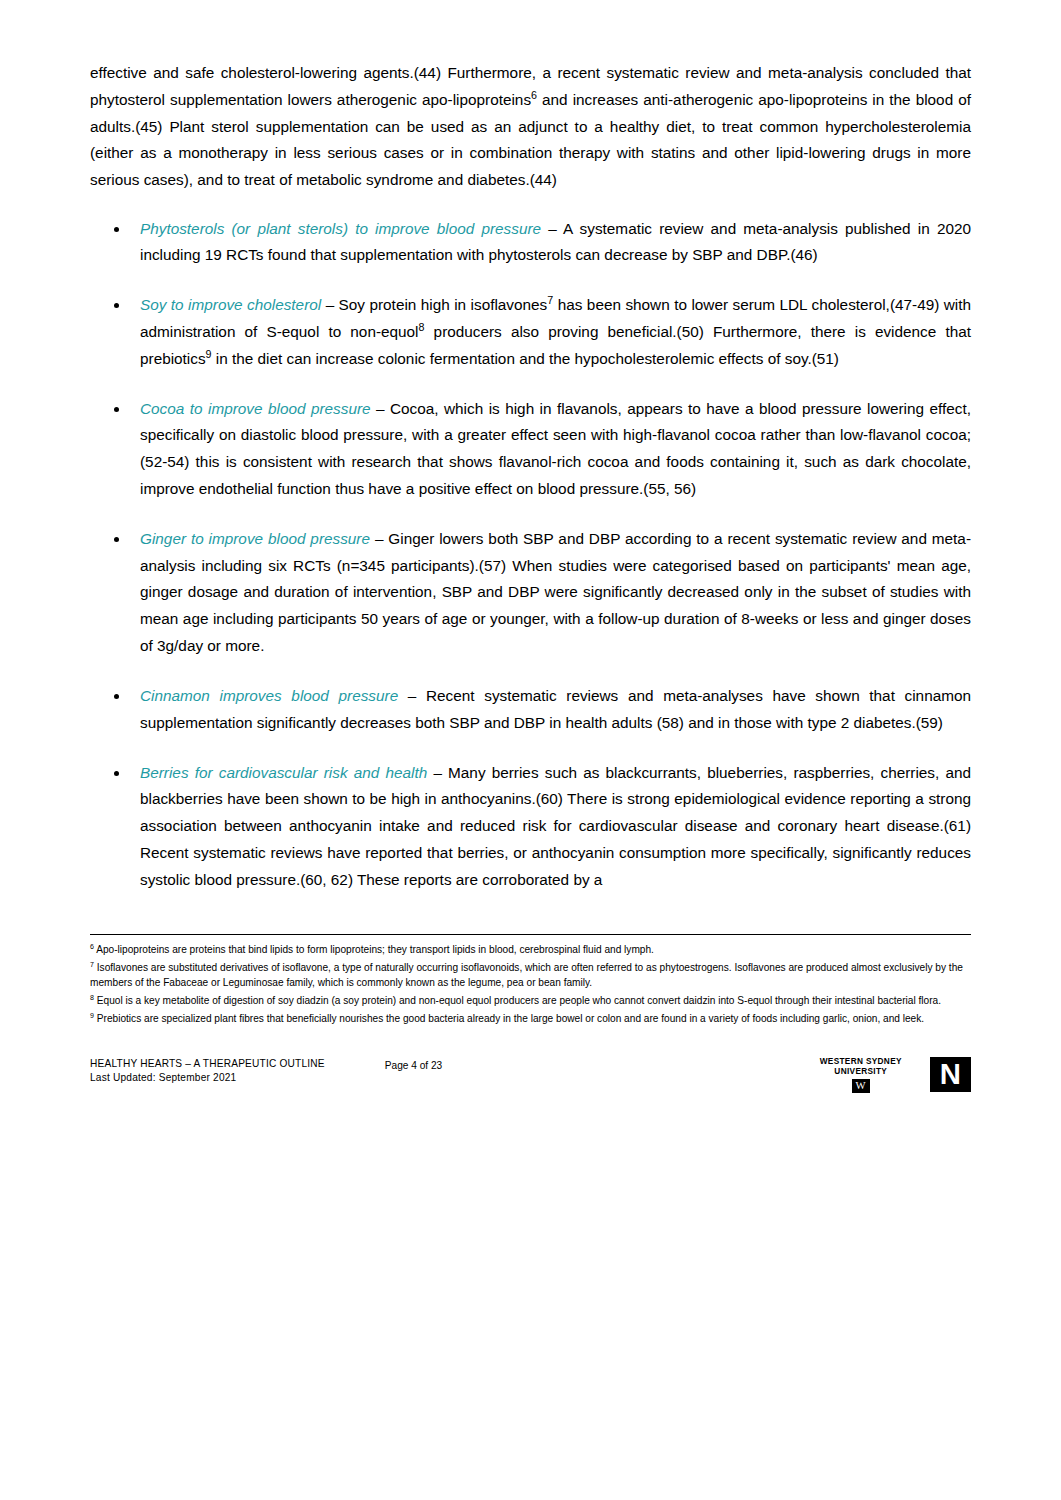effective and safe cholesterol-lowering agents.(44) Furthermore, a recent systematic review and meta-analysis concluded that phytosterol supplementation lowers atherogenic apo-lipoproteins6 and increases anti-atherogenic apo-lipoproteins in the blood of adults.(45) Plant sterol supplementation can be used as an adjunct to a healthy diet, to treat common hypercholesterolemia (either as a monotherapy in less serious cases or in combination therapy with statins and other lipid-lowering drugs in more serious cases), and to treat of metabolic syndrome and diabetes.(44)
Phytosterols (or plant sterols) to improve blood pressure – A systematic review and meta-analysis published in 2020 including 19 RCTs found that supplementation with phytosterols can decrease by SBP and DBP.(46)
Soy to improve cholesterol – Soy protein high in isoflavones7 has been shown to lower serum LDL cholesterol,(47-49) with administration of S-equol to non-equol8 producers also proving beneficial.(50) Furthermore, there is evidence that prebiotics9 in the diet can increase colonic fermentation and the hypocholesterolemic effects of soy.(51)
Cocoa to improve blood pressure – Cocoa, which is high in flavanols, appears to have a blood pressure lowering effect, specifically on diastolic blood pressure, with a greater effect seen with high-flavanol cocoa rather than low-flavanol cocoa;(52-54) this is consistent with research that shows flavanol-rich cocoa and foods containing it, such as dark chocolate, improve endothelial function thus have a positive effect on blood pressure.(55, 56)
Ginger to improve blood pressure – Ginger lowers both SBP and DBP according to a recent systematic review and meta-analysis including six RCTs (n=345 participants).(57) When studies were categorised based on participants' mean age, ginger dosage and duration of intervention, SBP and DBP were significantly decreased only in the subset of studies with mean age including participants 50 years of age or younger, with a follow-up duration of 8-weeks or less and ginger doses of 3g/day or more.
Cinnamon improves blood pressure – Recent systematic reviews and meta-analyses have shown that cinnamon supplementation significantly decreases both SBP and DBP in health adults (58) and in those with type 2 diabetes.(59)
Berries for cardiovascular risk and health – Many berries such as blackcurrants, blueberries, raspberries, cherries, and blackberries have been shown to be high in anthocyanins.(60) There is strong epidemiological evidence reporting a strong association between anthocyanin intake and reduced risk for cardiovascular disease and coronary heart disease.(61) Recent systematic reviews have reported that berries, or anthocyanin consumption more specifically, significantly reduces systolic blood pressure.(60, 62) These reports are corroborated by a
6 Apo-lipoproteins are proteins that bind lipids to form lipoproteins; they transport lipids in blood, cerebrospinal fluid and lymph.
7 Isoflavones are substituted derivatives of isoflavone, a type of naturally occurring isoflavonoids, which are often referred to as phytoestrogens. Isoflavones are produced almost exclusively by the members of the Fabaceae or Leguminosae family, which is commonly known as the legume, pea or bean family.
8 Equol is a key metabolite of digestion of soy diadzin (a soy protein) and non-equol equol producers are people who cannot convert daidzin into S-equol through their intestinal bacterial flora.
9 Prebiotics are specialized plant fibres that beneficially nourishes the good bacteria already in the large bowel or colon and are found in a variety of foods including garlic, onion, and leek.
HEALTHY HEARTS – A THERAPEUTIC OUTLINE
Last Updated: September 2021
Page 4 of 23
WESTERN SYDNEY
UNIVERSITY
W
N